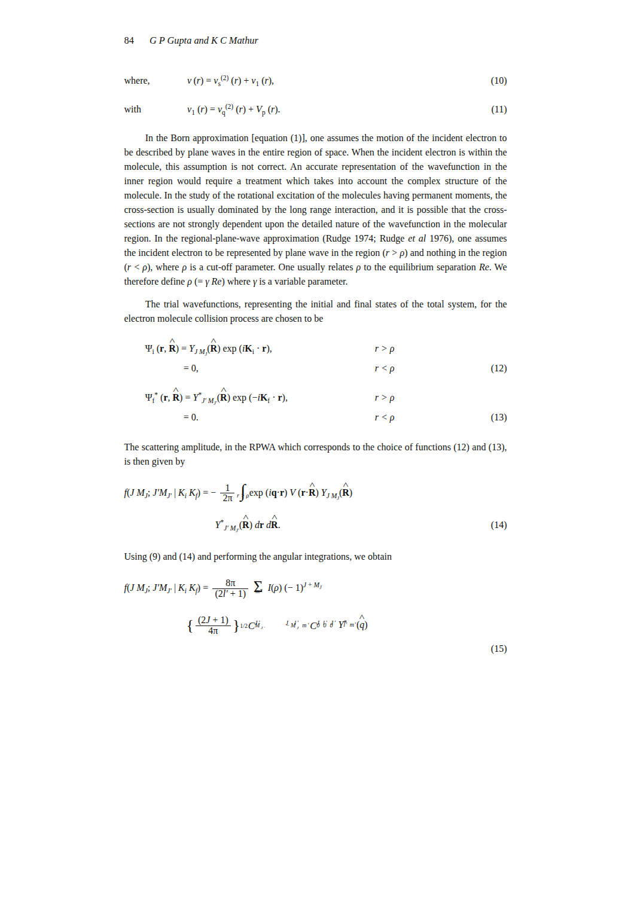84 G P Gupta and K C Mathur
where, v (r) = vs(2) (r) + v1 (r), (10)
with v1 (r) = vq(2) (r) + Vp (r). (11)
In the Born approximation [equation (1)], one assumes the motion of the incident electron to be described by plane waves in the entire region of space. When the incident electron is within the molecule, this assumption is not correct. An accurate representation of the wavefunction in the inner region would require a treatment which takes into account the complex structure of the molecule. In the study of the rotational excitation of the molecules having permanent moments, the cross-section is usually dominated by the long range interaction, and it is possible that the cross-sections are not strongly dependent upon the detailed nature of the wavefunction in the molecular region. In the regional-plane-wave approximation (Rudge 1974; Rudge et al 1976), one assumes the incident electron to be represented by plane wave in the region (r > ρ) and nothing in the region (r < ρ), where ρ is a cut-off parameter. One usually relates ρ to the equilibrium separation Re. We therefore define ρ (= γ Re) where γ is a variable parameter.
The trial wavefunctions, representing the initial and final states of the total system, for the electron molecule collision process are chosen to be
Ψi (r, R) = YJ MJ(R) exp (iKi · r), r > ρ
= 0, r < ρ (12)
Ψf* (r, R) = Y*J′ MJ′(R) exp (−iKf · r), r > ρ
= 0. r < ρ (13)
The scattering amplitude, in the RPWA which corresponds to the choice of functions (12) and (13), is then given by
f(J MJ; J′MJ′ | Ki Kf) = − 12π ∫r > ρ exp (iq·r) V (r·R) YJ MJ(R)
Y*J′ MJ′(R) dr dR.
(14)
Using (9) and (14) and performing the angular integrations, we obtain
f(J MJ; J′MJ′ | Ki Kf) = 8π(2l′ + 1) Σm′ I(ρ) (− 1)J + MJ
{(2J + 1) 4π}1/2 C J′ MJ′ J l′ −MJ m′ C J l′ J′ 0 0 0 Y * l′ m′ (q)
(15)